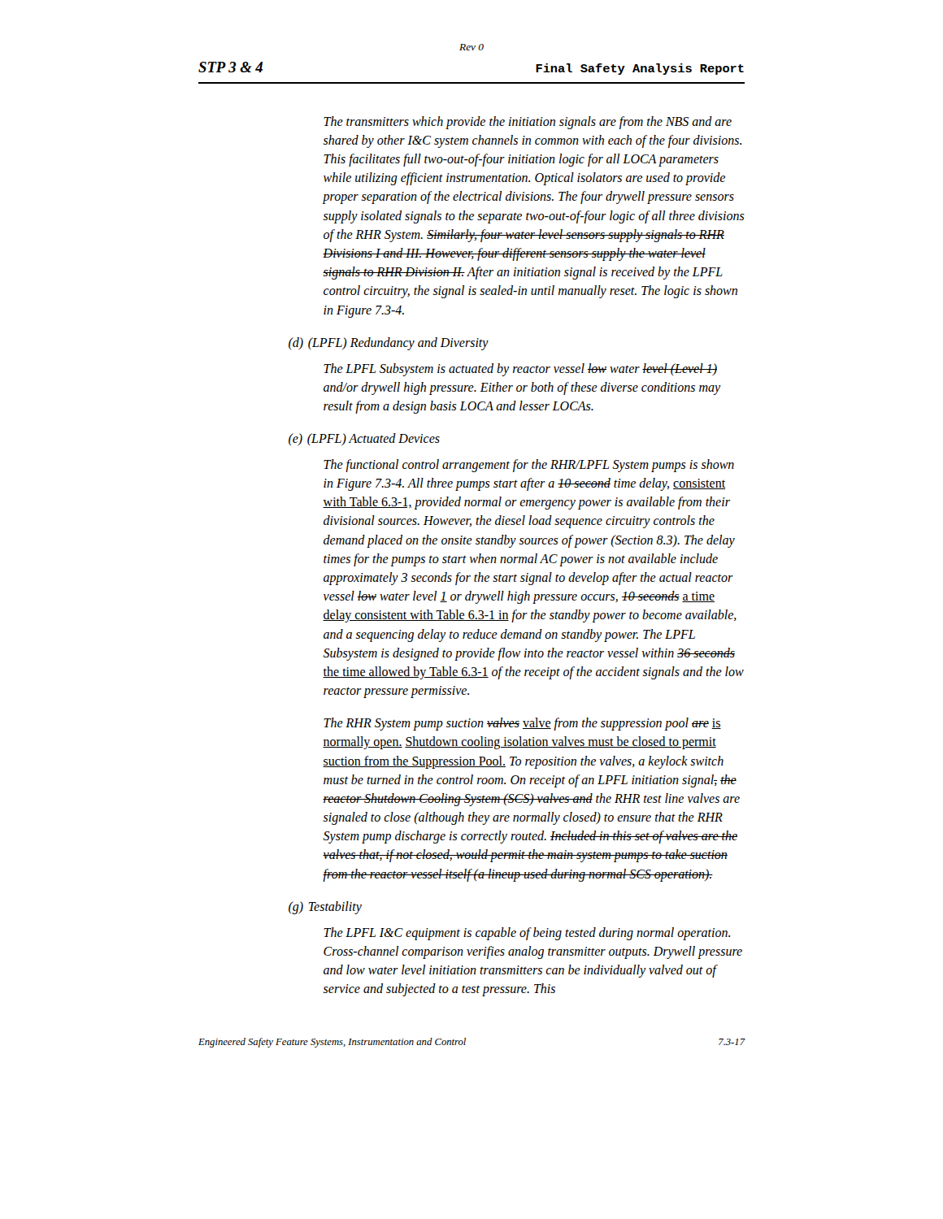Rev 0
STP 3 & 4
Final Safety Analysis Report
The transmitters which provide the initiation signals are from the NBS and are shared by other I&C system channels in common with each of the four divisions. This facilitates full two-out-of-four initiation logic for all LOCA parameters while utilizing efficient instrumentation. Optical isolators are used to provide proper separation of the electrical divisions. The four drywell pressure sensors supply isolated signals to the separate two-out-of-four logic of all three divisions of the RHR System. Similarly, four water level sensors supply signals to RHR Divisions I and III. However, four different sensors supply the water level signals to RHR Division II. After an initiation signal is received by the LPFL control circuitry, the signal is sealed-in until manually reset. The logic is shown in Figure 7.3-4.
(d) (LPFL) Redundancy and Diversity
The LPFL Subsystem is actuated by reactor vessel low water level (Level 1) and/or drywell high pressure. Either or both of these diverse conditions may result from a design basis LOCA and lesser LOCAs.
(e) (LPFL) Actuated Devices
The functional control arrangement for the RHR/LPFL System pumps is shown in Figure 7.3-4. All three pumps start after a 10 second time delay, consistent with Table 6.3-1, provided normal or emergency power is available from their divisional sources. However, the diesel load sequence circuitry controls the demand placed on the onsite standby sources of power (Section 8.3). The delay times for the pumps to start when normal AC power is not available include approximately 3 seconds for the start signal to develop after the actual reactor vessel low water level 1 or drywell high pressure occurs, 10 seconds a time delay consistent with Table 6.3-1 in for the standby power to become available, and a sequencing delay to reduce demand on standby power. The LPFL Subsystem is designed to provide flow into the reactor vessel within 36 seconds the time allowed by Table 6.3-1 of the receipt of the accident signals and the low reactor pressure permissive.
The RHR System pump suction valves valve from the suppression pool are is normally open. Shutdown cooling isolation valves must be closed to permit suction from the Suppression Pool. To reposition the valves, a keylock switch must be turned in the control room. On receipt of an LPFL initiation signal, the reactor Shutdown Cooling System (SCS) valves and the RHR test line valves are signaled to close (although they are normally closed) to ensure that the RHR System pump discharge is correctly routed. Included in this set of valves are the valves that, if not closed, would permit the main system pumps to take suction from the reactor vessel itself (a lineup used during normal SCS operation).
(g) Testability
The LPFL I&C equipment is capable of being tested during normal operation. Cross-channel comparison verifies analog transmitter outputs. Drywell pressure and low water level initiation transmitters can be individually valved out of service and subjected to a test pressure. This
Engineered Safety Feature Systems, Instrumentation and Control
7.3-17